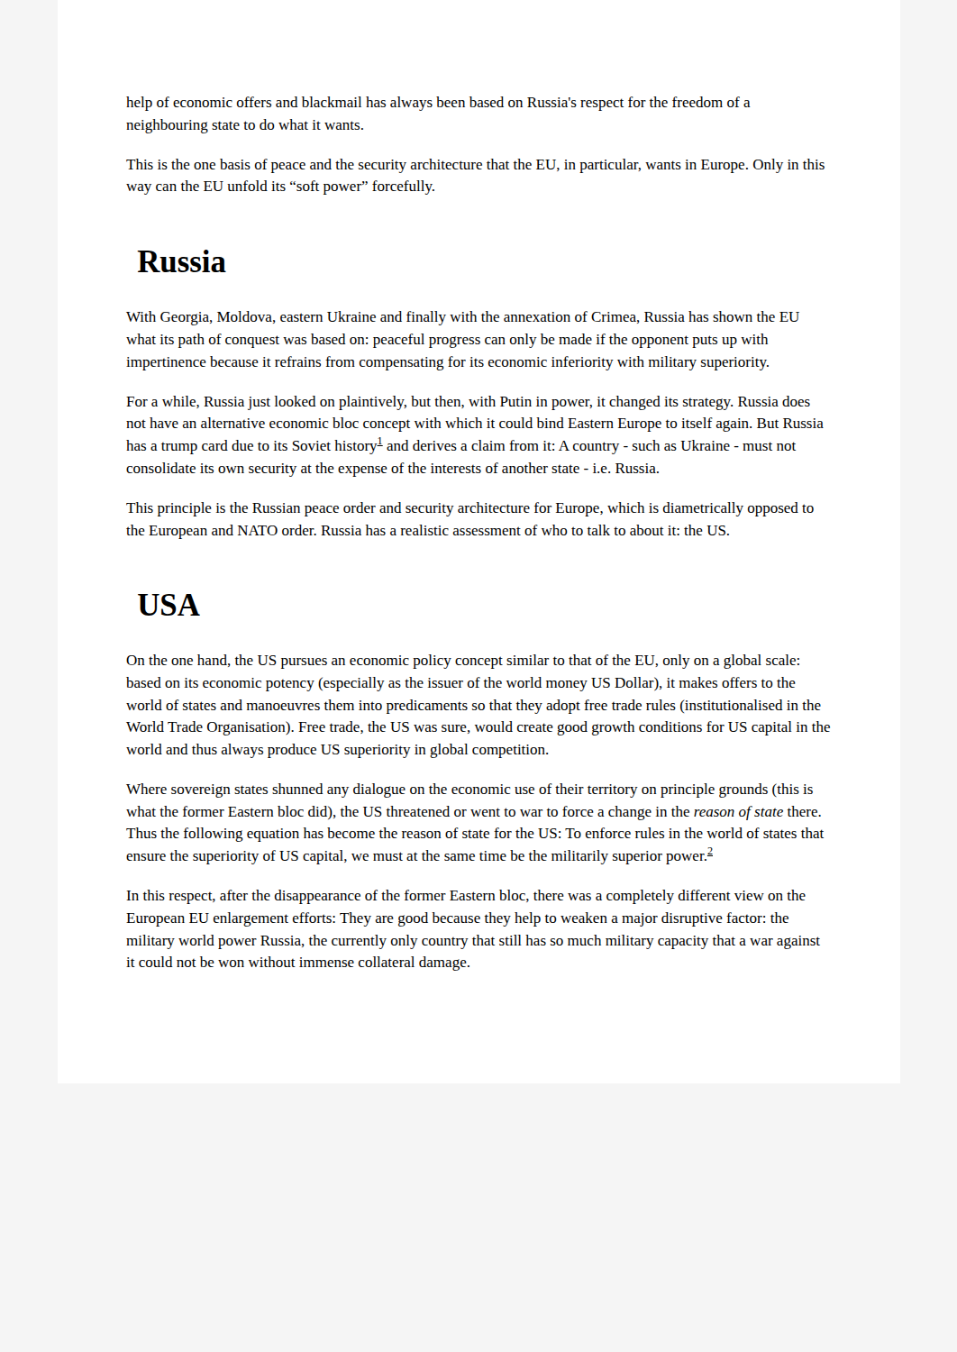help of economic offers and blackmail has always been based on Russia's respect for the freedom of a neighbouring state to do what it wants.
This is the one basis of peace and the security architecture that the EU, in particular, wants in Europe. Only in this way can the EU unfold its “soft power” forcefully.
Russia
With Georgia, Moldova, eastern Ukraine and finally with the annexation of Crimea, Russia has shown the EU what its path of conquest was based on: peaceful progress can only be made if the opponent puts up with impertinence because it refrains from compensating for its economic inferiority with military superiority.
For a while, Russia just looked on plaintively, but then, with Putin in power, it changed its strategy. Russia does not have an alternative economic bloc concept with which it could bind Eastern Europe to itself again. But Russia has a trump card due to its Soviet history1 and derives a claim from it: A country - such as Ukraine - must not consolidate its own security at the expense of the interests of another state - i.e. Russia.
This principle is the Russian peace order and security architecture for Europe, which is diametrically opposed to the European and NATO order. Russia has a realistic assessment of who to talk to about it: the US.
USA
On the one hand, the US pursues an economic policy concept similar to that of the EU, only on a global scale: based on its economic potency (especially as the issuer of the world money US Dollar), it makes offers to the world of states and manoeuvres them into predicaments so that they adopt free trade rules (institutionalised in the World Trade Organisation). Free trade, the US was sure, would create good growth conditions for US capital in the world and thus always produce US superiority in global competition.
Where sovereign states shunned any dialogue on the economic use of their territory on principle grounds (this is what the former Eastern bloc did), the US threatened or went to war to force a change in the reason of state there. Thus the following equation has become the reason of state for the US: To enforce rules in the world of states that ensure the superiority of US capital, we must at the same time be the militarily superior power.2
In this respect, after the disappearance of the former Eastern bloc, there was a completely different view on the European EU enlargement efforts: They are good because they help to weaken a major disruptive factor: the military world power Russia, the currently only country that still has so much military capacity that a war against it could not be won without immense collateral damage.